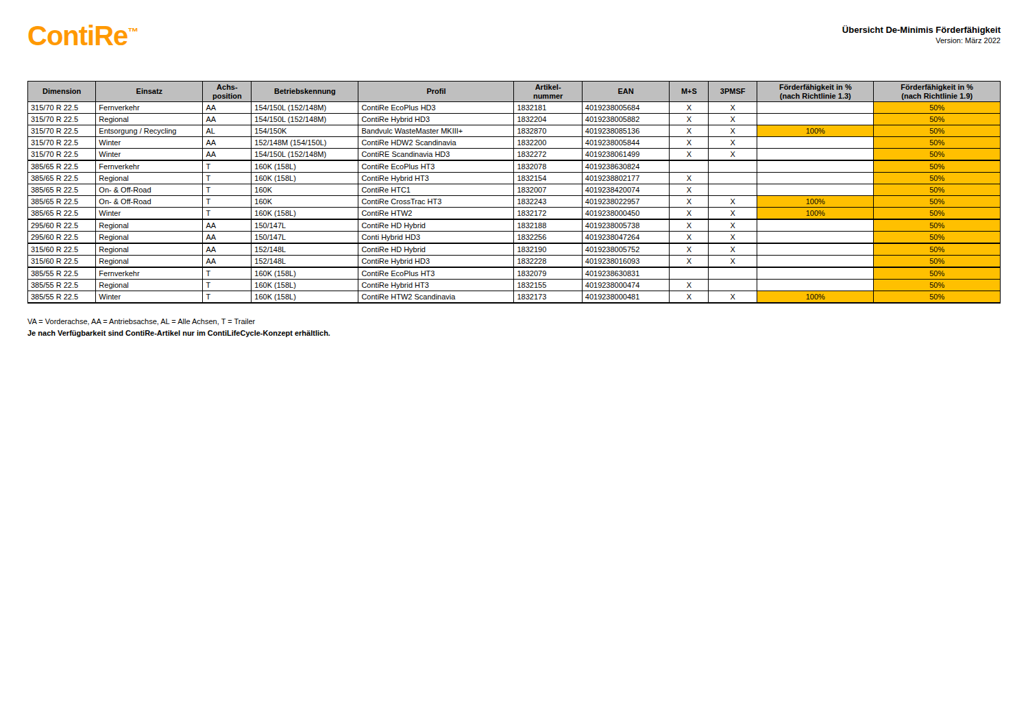Conti Re™
Übersicht De-Minimis Förderfähigkeit
Version: März 2022
| Dimension | Einsatz | Achs- position | Betriebskennung | Profil | Artikel- nummer | EAN | M+S | 3PMSF | Förderfähigkeit in % (nach Richtlinie 1.3) | Förderfähigkeit in % (nach Richtlinie 1.9) |
| --- | --- | --- | --- | --- | --- | --- | --- | --- | --- | --- |
| 315/70 R 22.5 | Fernverkehr | AA | 154/150L (152/148M) | ContiRe EcoPlus HD3 | 1832181 | 4019238005684 | X | X | | 50% |
| 315/70 R 22.5 | Regional | AA | 154/150L (152/148M) | ContiRe Hybrid HD3 | 1832204 | 4019238005882 | X | X | | 50% |
| 315/70 R 22.5 | Entsorgung / Recycling | AL | 154/150K | Bandvulc WasteMaster MKIII+ | 1832870 | 4019238085136 | X | X | 100% | 50% |
| 315/70 R 22.5 | Winter | AA | 152/148M (154/150L) | ContiRe HDW2 Scandinavia | 1832200 | 4019238005844 | X | X | | 50% |
| 315/70 R 22.5 | Winter | AA | 154/150L (152/148M) | ContiRE Scandinavia HD3 | 1832272 | 4019238061499 | X | X | | 50% |
| 385/65 R 22.5 | Fernverkehr | T | 160K (158L) | ContiRe EcoPlus HT3 | 1832078 | 4019238630824 | | | | 50% |
| 385/65 R 22.5 | Regional | T | 160K (158L) | ContiRe Hybrid HT3 | 1832154 | 4019238802177 | X | | | 50% |
| 385/65 R 22.5 | On- & Off-Road | T | 160K | ContiRe HTC1 | 1832007 | 4019238420074 | X | | | 50% |
| 385/65 R 22.5 | On- & Off-Road | T | 160K | ContiRe CrossTrac HT3 | 1832243 | 4019238022957 | X | X | 100% | 50% |
| 385/65 R 22.5 | Winter | T | 160K (158L) | ContiRe HTW2 | 1832172 | 4019238000450 | X | X | 100% | 50% |
| 295/60 R 22.5 | Regional | AA | 150/147L | ContiRe HD Hybrid | 1832188 | 4019238005738 | X | X | | 50% |
| 295/60 R 22.5 | Regional | AA | 150/147L | Conti Hybrid HD3 | 1832256 | 4019238047264 | X | X | | 50% |
| 315/60 R 22.5 | Regional | AA | 152/148L | ContiRe HD Hybrid | 1832190 | 4019238005752 | X | X | | 50% |
| 315/60 R 22.5 | Regional | AA | 152/148L | ContiRe Hybrid HD3 | 1832228 | 4019238016093 | X | X | | 50% |
| 385/55 R 22.5 | Fernverkehr | T | 160K (158L) | ContiRe EcoPlus HT3 | 1832079 | 4019238630831 | | | | 50% |
| 385/55 R 22.5 | Regional | T | 160K (158L) | ContiRe Hybrid HT3 | 1832155 | 4019238000474 | X | | | 50% |
| 385/55 R 22.5 | Winter | T | 160K (158L) | ContiRe HTW2 Scandinavia | 1832173 | 4019238000481 | X | X | 100% | 50% |
VA = Vorderachse, AA = Antriebsachse, AL = Alle Achsen, T = Trailer
Je nach Verfügbarkeit sind ContiRe-Artikel nur im ContiLifeCycle-Konzept erhältlich.